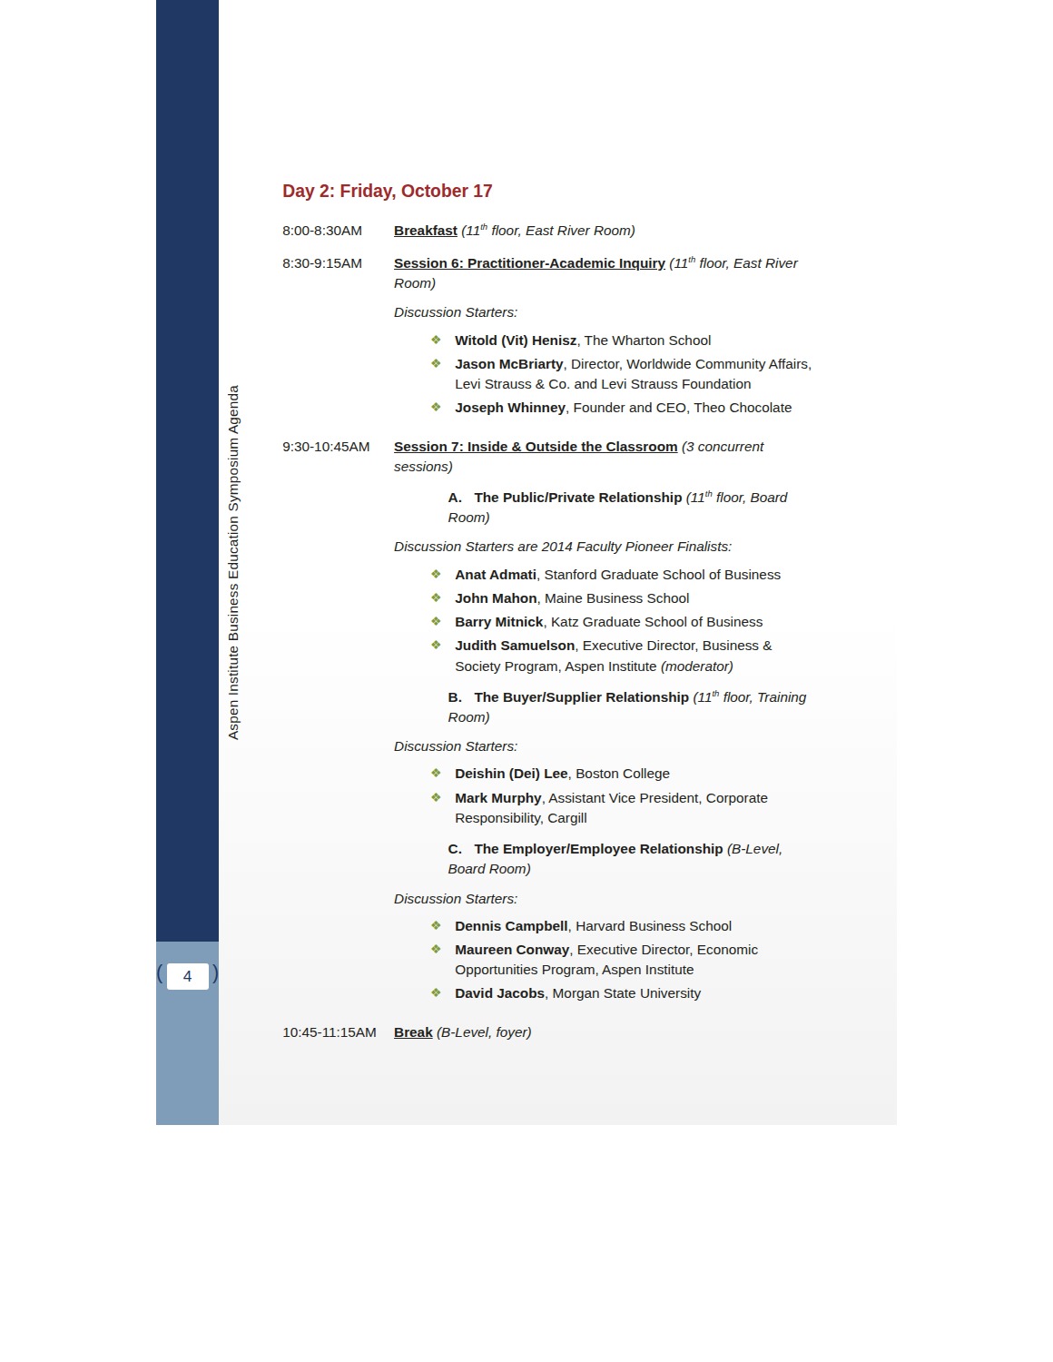Aspen Institute Business Education Symposium Agenda
4
Day 2: Friday, October 17
8:00-8:30AM
Breakfast (11th floor, East River Room)
8:30-9:15AM
Session 6: Practitioner-Academic Inquiry (11th floor, East River Room)
Discussion Starters:
Witold (Vit) Henisz, The Wharton School
Jason McBriarty, Director, Worldwide Community Affairs, Levi Strauss & Co. and Levi Strauss Foundation
Joseph Whinney, Founder and CEO, Theo Chocolate
9:30-10:45AM
Session 7: Inside & Outside the Classroom (3 concurrent sessions)
A. The Public/Private Relationship (11th floor, Board Room)
Discussion Starters are 2014 Faculty Pioneer Finalists:
Anat Admati, Stanford Graduate School of Business
John Mahon, Maine Business School
Barry Mitnick, Katz Graduate School of Business
Judith Samuelson, Executive Director, Business & Society Program, Aspen Institute (moderator)
B. The Buyer/Supplier Relationship (11th floor, Training Room)
Discussion Starters:
Deishin (Dei) Lee, Boston College
Mark Murphy, Assistant Vice President, Corporate Responsibility, Cargill
C. The Employer/Employee Relationship (B-Level, Board Room)
Discussion Starters:
Dennis Campbell, Harvard Business School
Maureen Conway, Executive Director, Economic Opportunities Program, Aspen Institute
David Jacobs, Morgan State University
10:45-11:15AM
Break (B-Level, foyer)